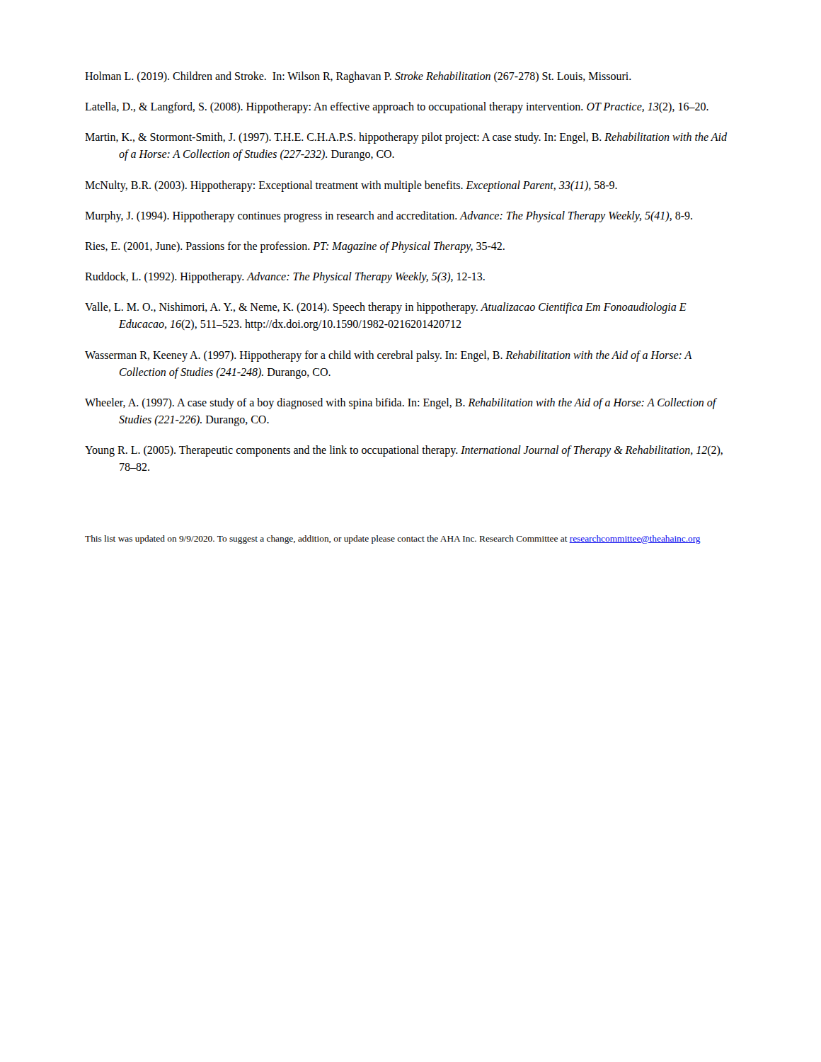Holman L. (2019). Children and Stroke. In: Wilson R, Raghavan P. Stroke Rehabilitation (267-278) St. Louis, Missouri.
Latella, D., & Langford, S. (2008). Hippotherapy: An effective approach to occupational therapy intervention. OT Practice, 13(2), 16–20.
Martin, K., & Stormont-Smith, J. (1997). T.H.E. C.H.A.P.S. hippotherapy pilot project: A case study. In: Engel, B. Rehabilitation with the Aid of a Horse: A Collection of Studies (227-232). Durango, CO.
McNulty, B.R. (2003). Hippotherapy: Exceptional treatment with multiple benefits. Exceptional Parent, 33(11), 58-9.
Murphy, J. (1994). Hippotherapy continues progress in research and accreditation. Advance: The Physical Therapy Weekly, 5(41), 8-9.
Ries, E. (2001, June). Passions for the profession. PT: Magazine of Physical Therapy, 35-42.
Ruddock, L. (1992). Hippotherapy. Advance: The Physical Therapy Weekly, 5(3), 12-13.
Valle, L. M. O., Nishimori, A. Y., & Neme, K. (2014). Speech therapy in hippotherapy. Atualizacao Cientifica Em Fonoaudiologia E Educacao, 16(2), 511–523. http://dx.doi.org/10.1590/1982-0216201420712
Wasserman R, Keeney A. (1997). Hippotherapy for a child with cerebral palsy. In: Engel, B. Rehabilitation with the Aid of a Horse: A Collection of Studies (241-248). Durango, CO.
Wheeler, A. (1997). A case study of a boy diagnosed with spina bifida. In: Engel, B. Rehabilitation with the Aid of a Horse: A Collection of Studies (221-226). Durango, CO.
Young R. L. (2005). Therapeutic components and the link to occupational therapy. International Journal of Therapy & Rehabilitation, 12(2), 78–82.
This list was updated on 9/9/2020. To suggest a change, addition, or update please contact the AHA Inc. Research Committee at researchcommittee@theahainc.org